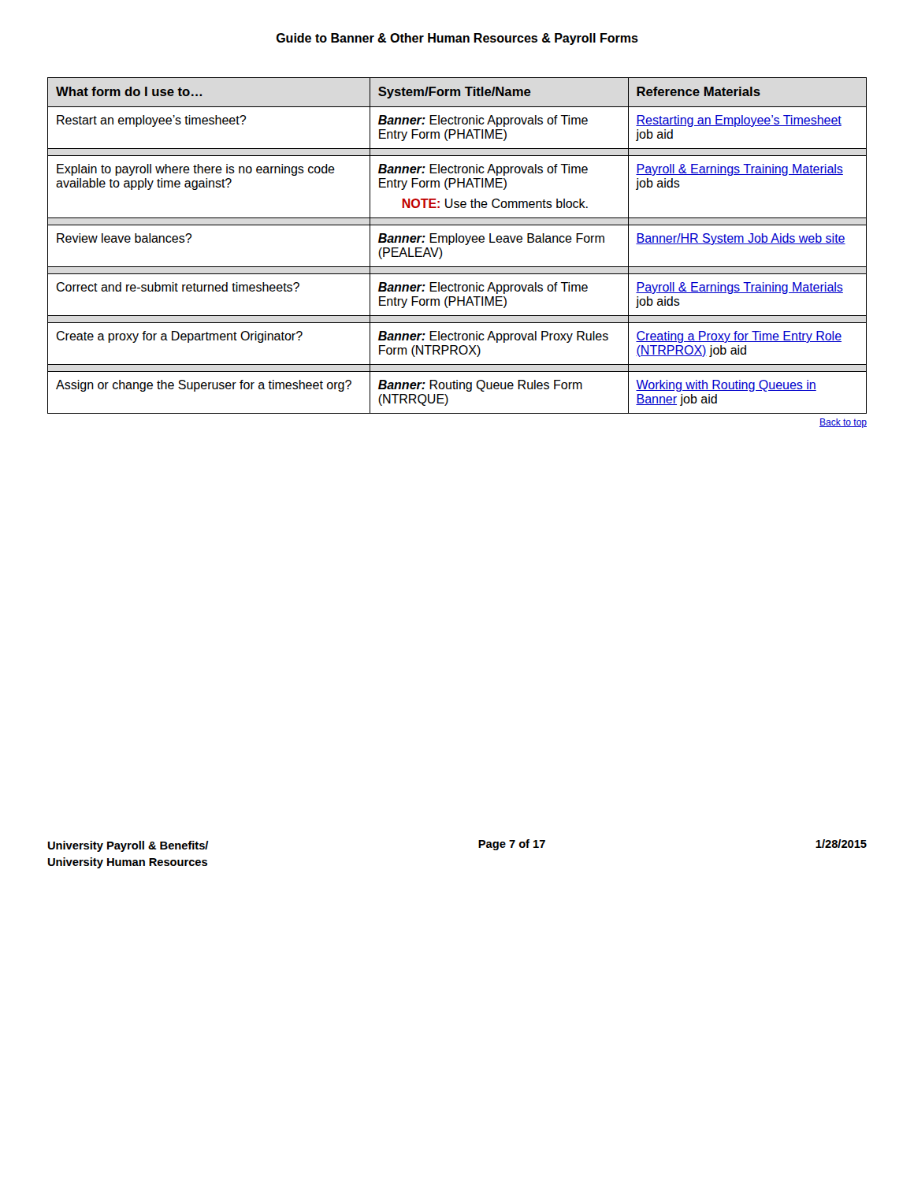Guide to Banner & Other Human Resources & Payroll Forms
| What form do I use to… | System/Form Title/Name | Reference Materials |
| --- | --- | --- |
| Restart an employee’s timesheet? | Banner: Electronic Approvals of Time Entry Form (PHATIME) | Restarting an Employee’s Timesheet job aid |
| Explain to payroll where there is no earnings code available to apply time against? | Banner: Electronic Approvals of Time Entry Form (PHATIME) NOTE: Use the Comments block. | Payroll & Earnings Training Materials job aids |
| Review leave balances? | Banner: Employee Leave Balance Form (PEALEAV) | Banner/HR System Job Aids web site |
| Correct and re-submit returned timesheets? | Banner: Electronic Approvals of Time Entry Form (PHATIME) | Payroll & Earnings Training Materials job aids |
| Create a proxy for a Department Originator? | Banner: Electronic Approval Proxy Rules Form (NTRPROX) | Creating a Proxy for Time Entry Role (NTRPROX) job aid |
| Assign or change the Superuser for a timesheet org? | Banner: Routing Queue Rules Form (NTRRQUE) | Working with Routing Queues in Banner job aid |
Back to top
University Payroll & Benefits/
University Human Resources
Page 7 of 17
1/28/2015